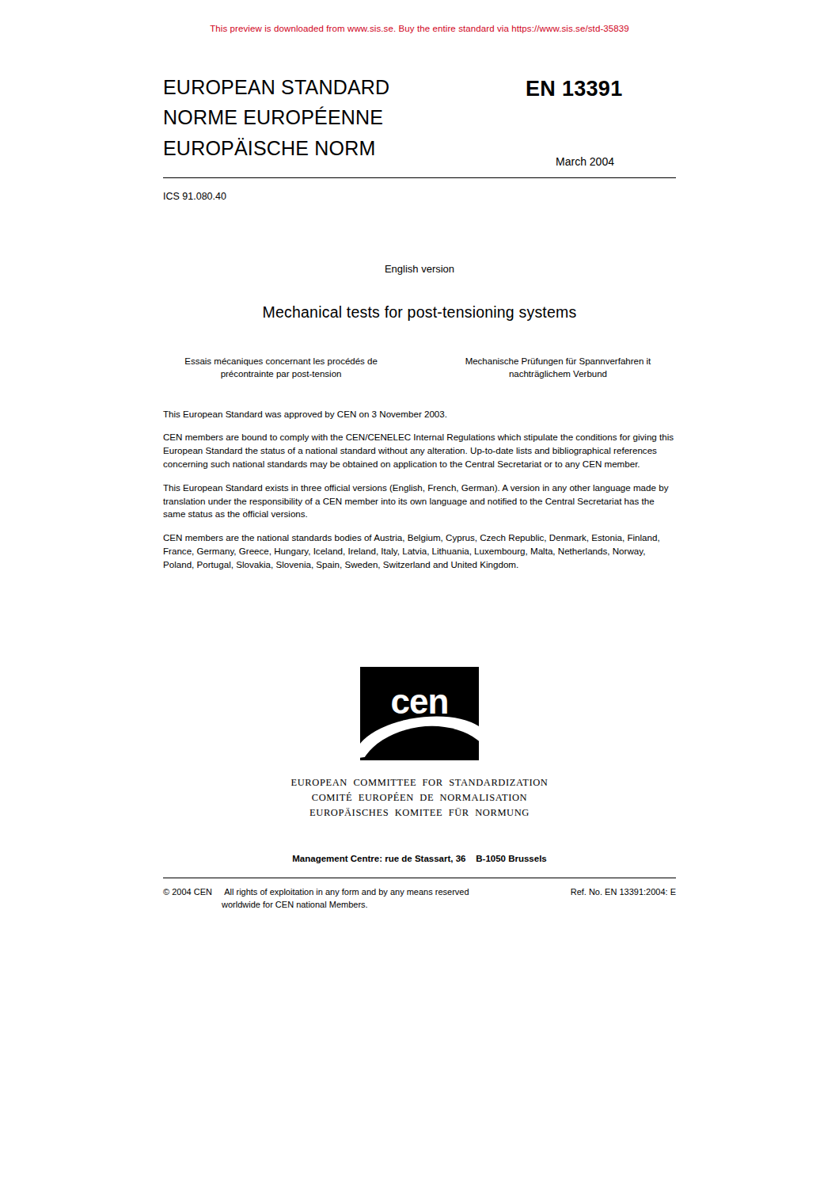This preview is downloaded from www.sis.se. Buy the entire standard via https://www.sis.se/std-35839
EUROPEAN STANDARD
NORME EUROPÉENNE
EUROPÄISCHE NORM
EN 13391
March 2004
ICS 91.080.40
English version
Mechanical tests for post-tensioning systems
Essais mécaniques concernant les procédés de précontrainte par post-tension
Mechanische Prüfungen für Spannverfahren it nachträglichem Verbund
This European Standard was approved by CEN on 3 November 2003.
CEN members are bound to comply with the CEN/CENELEC Internal Regulations which stipulate the conditions for giving this European Standard the status of a national standard without any alteration. Up-to-date lists and bibliographical references concerning such national standards may be obtained on application to the Central Secretariat or to any CEN member.
This European Standard exists in three official versions (English, French, German). A version in any other language made by translation under the responsibility of a CEN member into its own language and notified to the Central Secretariat has the same status as the official versions.
CEN members are the national standards bodies of Austria, Belgium, Cyprus, Czech Republic, Denmark, Estonia, Finland, France, Germany, Greece, Hungary, Iceland, Ireland, Italy, Latvia, Lithuania, Luxembourg, Malta, Netherlands, Norway, Poland, Portugal, Slovakia, Slovenia, Spain, Sweden, Switzerland and United Kingdom.
cen
EUROPEAN COMMITTEE FOR STANDARDIZATION
COMITÉ EUROPÉEN DE NORMALISATION
EUROPÄISCHES KOMITEE FÜR NORMUNG
Management Centre: rue de Stassart, 36 B-1050 Brussels
© 2004 CEN All rights of exploitation in any form and by any means reserved worldwide for CEN national Members.
Ref. No. EN 13391:2004: E